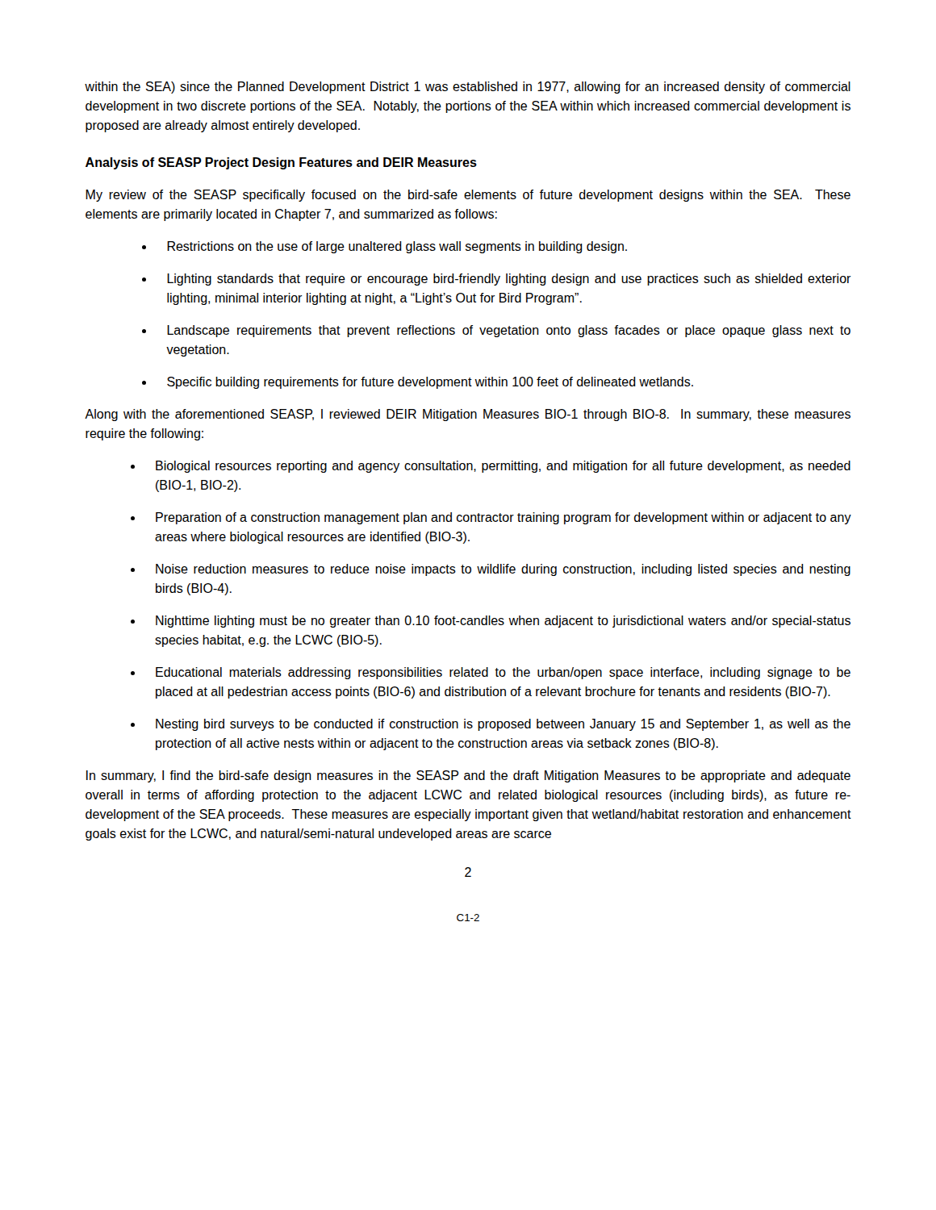within the SEA) since the Planned Development District 1 was established in 1977, allowing for an increased density of commercial development in two discrete portions of the SEA. Notably, the portions of the SEA within which increased commercial development is proposed are already almost entirely developed.
Analysis of SEASP Project Design Features and DEIR Measures
My review of the SEASP specifically focused on the bird-safe elements of future development designs within the SEA. These elements are primarily located in Chapter 7, and summarized as follows:
Restrictions on the use of large unaltered glass wall segments in building design.
Lighting standards that require or encourage bird-friendly lighting design and use practices such as shielded exterior lighting, minimal interior lighting at night, a “Light’s Out for Bird Program”.
Landscape requirements that prevent reflections of vegetation onto glass facades or place opaque glass next to vegetation.
Specific building requirements for future development within 100 feet of delineated wetlands.
Along with the aforementioned SEASP, I reviewed DEIR Mitigation Measures BIO-1 through BIO-8. In summary, these measures require the following:
Biological resources reporting and agency consultation, permitting, and mitigation for all future development, as needed (BIO-1, BIO-2).
Preparation of a construction management plan and contractor training program for development within or adjacent to any areas where biological resources are identified (BIO-3).
Noise reduction measures to reduce noise impacts to wildlife during construction, including listed species and nesting birds (BIO-4).
Nighttime lighting must be no greater than 0.10 foot-candles when adjacent to jurisdictional waters and/or special-status species habitat, e.g. the LCWC (BIO-5).
Educational materials addressing responsibilities related to the urban/open space interface, including signage to be placed at all pedestrian access points (BIO-6) and distribution of a relevant brochure for tenants and residents (BIO-7).
Nesting bird surveys to be conducted if construction is proposed between January 15 and September 1, as well as the protection of all active nests within or adjacent to the construction areas via setback zones (BIO-8).
In summary, I find the bird-safe design measures in the SEASP and the draft Mitigation Measures to be appropriate and adequate overall in terms of affording protection to the adjacent LCWC and related biological resources (including birds), as future re-development of the SEA proceeds. These measures are especially important given that wetland/habitat restoration and enhancement goals exist for the LCWC, and natural/semi-natural undeveloped areas are scarce
2
C1-2